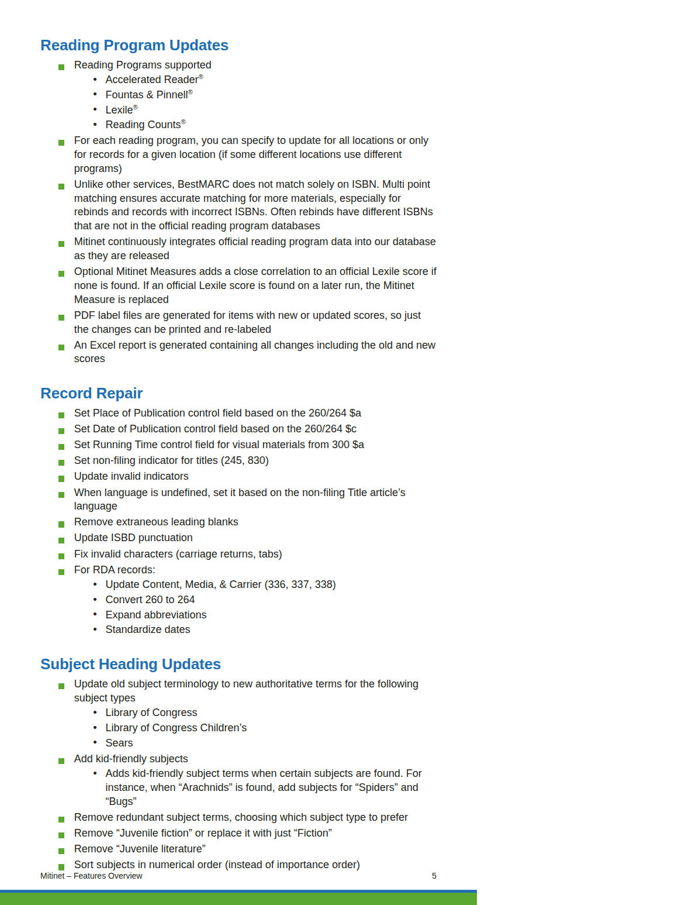Reading Program Updates
Reading Programs supported
Accelerated Reader®
Fountas & Pinnell®
Lexile®
Reading Counts®
For each reading program, you can specify to update for all locations or only for records for a given location (if some different locations use different programs)
Unlike other services, BestMARC does not match solely on ISBN. Multi point matching ensures accurate matching for more materials, especially for rebinds and records with incorrect ISBNs. Often rebinds have different ISBNs that are not in the official reading program databases
Mitinet continuously integrates official reading program data into our database as they are released
Optional Mitinet Measures adds a close correlation to an official Lexile score if none is found. If an official Lexile score is found on a later run, the Mitinet Measure is replaced
PDF label files are generated for items with new or updated scores, so just the changes can be printed and re-labeled
An Excel report is generated containing all changes including the old and new scores
Record Repair
Set Place of Publication control field based on the 260/264 $a
Set Date of Publication control field based on the 260/264 $c
Set Running Time control field for visual materials from 300 $a
Set non-filing indicator for titles (245, 830)
Update invalid indicators
When language is undefined, set it based on the non-filing Title article’s language
Remove extraneous leading blanks
Update ISBD punctuation
Fix invalid characters (carriage returns, tabs)
For RDA records:
Update Content, Media, & Carrier (336, 337, 338)
Convert 260 to 264
Expand abbreviations
Standardize dates
Subject Heading Updates
Update old subject terminology to new authoritative terms for the following subject types
Library of Congress
Library of Congress Children’s
Sears
Add kid-friendly subjects
Adds kid-friendly subject terms when certain subjects are found. For instance, when “Arachnids” is found, add subjects for “Spiders” and “Bugs”
Remove redundant subject terms, choosing which subject type to prefer
Remove “Juvenile fiction” or replace it with just “Fiction”
Remove “Juvenile literature”
Sort subjects in numerical order (instead of importance order)
Mitinet – Features Overview 5